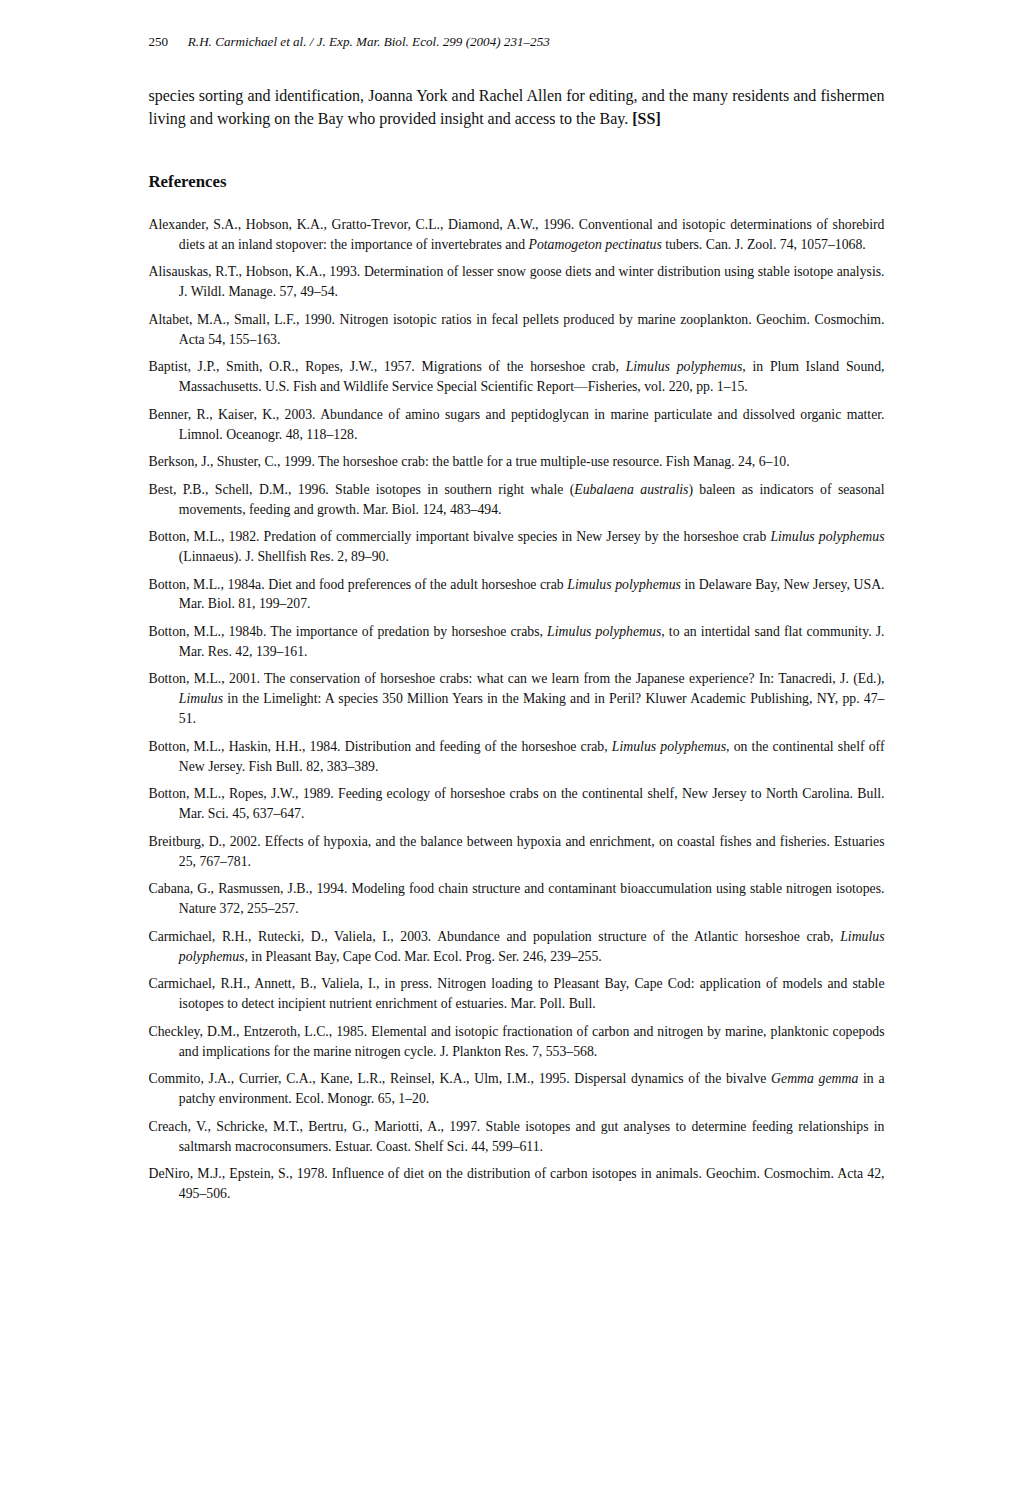250 R.H. Carmichael et al. / J. Exp. Mar. Biol. Ecol. 299 (2004) 231–253
species sorting and identification, Joanna York and Rachel Allen for editing, and the many residents and fishermen living and working on the Bay who provided insight and access to the Bay. [SS]
References
Alexander, S.A., Hobson, K.A., Gratto-Trevor, C.L., Diamond, A.W., 1996. Conventional and isotopic determinations of shorebird diets at an inland stopover: the importance of invertebrates and Potamogeton pectinatus tubers. Can. J. Zool. 74, 1057–1068.
Alisauskas, R.T., Hobson, K.A., 1993. Determination of lesser snow goose diets and winter distribution using stable isotope analysis. J. Wildl. Manage. 57, 49–54.
Altabet, M.A., Small, L.F., 1990. Nitrogen isotopic ratios in fecal pellets produced by marine zooplankton. Geochim. Cosmochim. Acta 54, 155–163.
Baptist, J.P., Smith, O.R., Ropes, J.W., 1957. Migrations of the horseshoe crab, Limulus polyphemus, in Plum Island Sound, Massachusetts. U.S. Fish and Wildlife Service Special Scientific Report—Fisheries, vol. 220, pp. 1–15.
Benner, R., Kaiser, K., 2003. Abundance of amino sugars and peptidoglycan in marine particulate and dissolved organic matter. Limnol. Oceanogr. 48, 118–128.
Berkson, J., Shuster, C., 1999. The horseshoe crab: the battle for a true multiple-use resource. Fish Manag. 24, 6–10.
Best, P.B., Schell, D.M., 1996. Stable isotopes in southern right whale (Eubalaena australis) baleen as indicators of seasonal movements, feeding and growth. Mar. Biol. 124, 483–494.
Botton, M.L., 1982. Predation of commercially important bivalve species in New Jersey by the horseshoe crab Limulus polyphemus (Linnaeus). J. Shellfish Res. 2, 89–90.
Botton, M.L., 1984a. Diet and food preferences of the adult horseshoe crab Limulus polyphemus in Delaware Bay, New Jersey, USA. Mar. Biol. 81, 199–207.
Botton, M.L., 1984b. The importance of predation by horseshoe crabs, Limulus polyphemus, to an intertidal sand flat community. J. Mar. Res. 42, 139–161.
Botton, M.L., 2001. The conservation of horseshoe crabs: what can we learn from the Japanese experience? In: Tanacredi, J. (Ed.), Limulus in the Limelight: A species 350 Million Years in the Making and in Peril? Kluwer Academic Publishing, NY, pp. 47–51.
Botton, M.L., Haskin, H.H., 1984. Distribution and feeding of the horseshoe crab, Limulus polyphemus, on the continental shelf off New Jersey. Fish Bull. 82, 383–389.
Botton, M.L., Ropes, J.W., 1989. Feeding ecology of horseshoe crabs on the continental shelf, New Jersey to North Carolina. Bull. Mar. Sci. 45, 637–647.
Breitburg, D., 2002. Effects of hypoxia, and the balance between hypoxia and enrichment, on coastal fishes and fisheries. Estuaries 25, 767–781.
Cabana, G., Rasmussen, J.B., 1994. Modeling food chain structure and contaminant bioaccumulation using stable nitrogen isotopes. Nature 372, 255–257.
Carmichael, R.H., Rutecki, D., Valiela, I., 2003. Abundance and population structure of the Atlantic horseshoe crab, Limulus polyphemus, in Pleasant Bay, Cape Cod. Mar. Ecol. Prog. Ser. 246, 239–255.
Carmichael, R.H., Annett, B., Valiela, I., in press. Nitrogen loading to Pleasant Bay, Cape Cod: application of models and stable isotopes to detect incipient nutrient enrichment of estuaries. Mar. Poll. Bull.
Checkley, D.M., Entzeroth, L.C., 1985. Elemental and isotopic fractionation of carbon and nitrogen by marine, planktonic copepods and implications for the marine nitrogen cycle. J. Plankton Res. 7, 553–568.
Commito, J.A., Currier, C.A., Kane, L.R., Reinsel, K.A., Ulm, I.M., 1995. Dispersal dynamics of the bivalve Gemma gemma in a patchy environment. Ecol. Monogr. 65, 1–20.
Creach, V., Schricke, M.T., Bertru, G., Mariotti, A., 1997. Stable isotopes and gut analyses to determine feeding relationships in saltmarsh macroconsumers. Estuar. Coast. Shelf Sci. 44, 599–611.
DeNiro, M.J., Epstein, S., 1978. Influence of diet on the distribution of carbon isotopes in animals. Geochim. Cosmochim. Acta 42, 495–506.